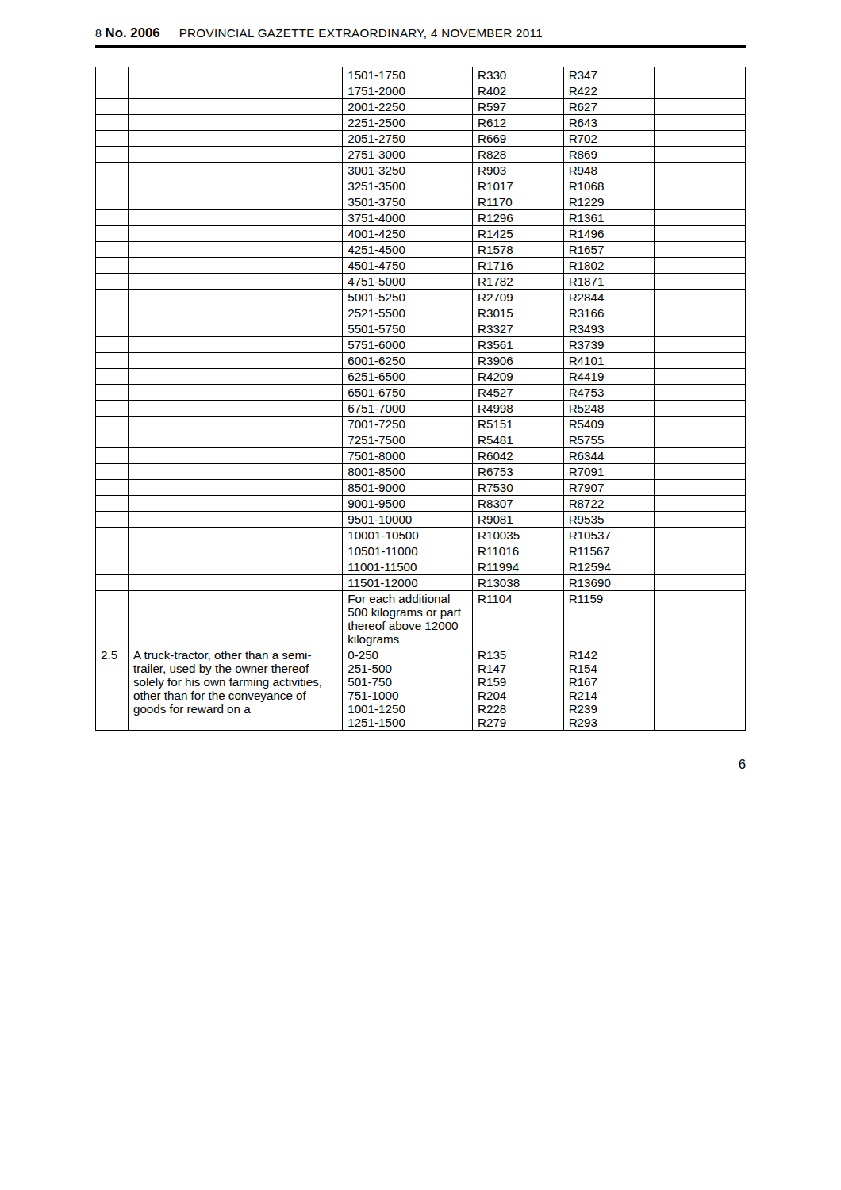8 No. 2006
PROVINCIAL GAZETTE EXTRAORDINARY, 4 NOVEMBER 2011
| | | 1501-1750 | R330 | R347 | |
| | | 1751-2000 | R402 | R422 | |
| | | 2001-2250 | R597 | R627 | |
| | | 2251-2500 | R612 | R643 | |
| | | 2051-2750 | R669 | R702 | |
| | | 2751-3000 | R828 | R869 | |
| | | 3001-3250 | R903 | R948 | |
| | | 3251-3500 | R1017 | R1068 | |
| | | 3501-3750 | R1170 | R1229 | |
| | | 3751-4000 | R1296 | R1361 | |
| | | 4001-4250 | R1425 | R1496 | |
| | | 4251-4500 | R1578 | R1657 | |
| | | 4501-4750 | R1716 | R1802 | |
| | | 4751-5000 | R1782 | R1871 | |
| | | 5001-5250 | R2709 | R2844 | |
| | | 2521-5500 | R3015 | R3166 | |
| | | 5501-5750 | R3327 | R3493 | |
| | | 5751-6000 | R3561 | R3739 | |
| | | 6001-6250 | R3906 | R4101 | |
| | | 6251-6500 | R4209 | R4419 | |
| | | 6501-6750 | R4527 | R4753 | |
| | | 6751-7000 | R4998 | R5248 | |
| | | 7001-7250 | R5151 | R5409 | |
| | | 7251-7500 | R5481 | R5755 | |
| | | 7501-8000 | R6042 | R6344 | |
| | | 8001-8500 | R6753 | R7091 | |
| | | 8501-9000 | R7530 | R7907 | |
| | | 9001-9500 | R8307 | R8722 | |
| | | 9501-10000 | R9081 | R9535 | |
| | | 10001-10500 | R10035 | R10537 | |
| | | 10501-11000 | R11016 | R11567 | |
| | | 11001-11500 | R11994 | R12594 | |
| | | 11501-12000 | R13038 | R13690 | |
| | | For each additional 500 kilograms or part thereof above 12000 kilograms | R1104 | R1159 | |
| 2.5 | A truck-tractor, other than a semi-trailer, used by the owner thereof solely for his own farming activities, other than for the conveyance of goods for reward on a | 0-250 251-500 501-750 751-1000 1001-1250 1251-1500 | R135 R147 R159 R204 R228 R279 | R142 R154 R167 R214 R239 R293 | |
6